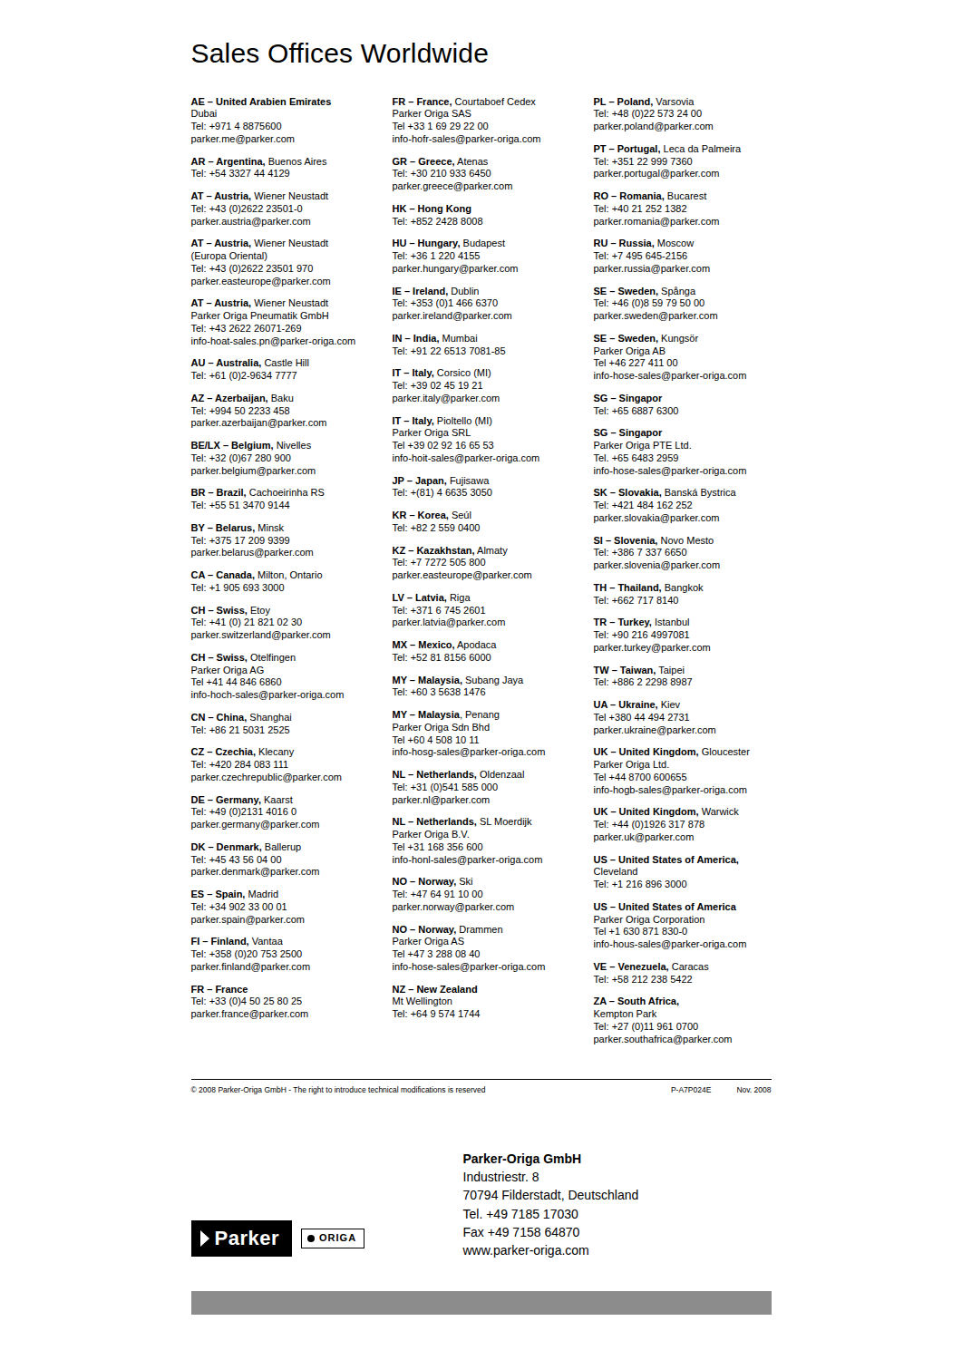Sales Offices Worldwide
AE – United Arabien Emirates
Dubai
Tel: +971 4 8875600
parker.me@parker.com
AR – Argentina, Buenos Aires
Tel: +54 3327 44 4129
AT – Austria, Wiener Neustadt
Tel: +43 (0)2622 23501-0
parker.austria@parker.com
AT – Austria, Wiener Neustadt
(Europa Oriental)
Tel: +43 (0)2622 23501 970
parker.easteurope@parker.com
AT – Austria, Wiener Neustadt
Parker Origa Pneumatik GmbH
Tel: +43 2622 26071-269
info-hoat-sales.pn@parker-origa.com
AU – Australia, Castle Hill
Tel: +61 (0)2-9634 7777
AZ – Azerbaijan, Baku
Tel: +994 50 2233 458
parker.azerbaijan@parker.com
BE/LX – Belgium, Nivelles
Tel: +32 (0)67 280 900
parker.belgium@parker.com
BR – Brazil, Cachoeirinha RS
Tel: +55 51 3470 9144
BY – Belarus, Minsk
Tel: +375 17 209 9399
parker.belarus@parker.com
CA – Canada, Milton, Ontario
Tel: +1 905 693 3000
CH – Swiss, Etoy
Tel: +41 (0) 21 821 02 30
parker.switzerland@parker.com
CH – Swiss, Otelfingen
Parker Origa AG
Tel +41 44 846 6860
info-hoch-sales@parker-origa.com
CN – China, Shanghai
Tel: +86 21 5031 2525
CZ – Czechia, Klecany
Tel: +420 284 083 111
parker.czechrepublic@parker.com
DE – Germany, Kaarst
Tel: +49 (0)2131 4016 0
parker.germany@parker.com
DK – Denmark, Ballerup
Tel: +45 43 56 04 00
parker.denmark@parker.com
ES – Spain, Madrid
Tel: +34 902 33 00 01
parker.spain@parker.com
FI – Finland, Vantaa
Tel: +358 (0)20 753 2500
parker.finland@parker.com
FR – France
Tel: +33 (0)4 50 25 80 25
parker.france@parker.com
FR – France, Courtaboef Cedex
Parker Origa SAS
Tel +33 1 69 29 22 00
info-hofr-sales@parker-origa.com
GR – Greece, Atenas
Tel: +30 210 933 6450
parker.greece@parker.com
HK – Hong Kong
Tel: +852 2428 8008
HU – Hungary, Budapest
Tel: +36 1 220 4155
parker.hungary@parker.com
IE – Ireland, Dublin
Tel: +353 (0)1 466 6370
parker.ireland@parker.com
IN – India, Mumbai
Tel: +91 22 6513 7081-85
IT – Italy, Corsico (MI)
Tel: +39 02 45 19 21
parker.italy@parker.com
IT – Italy, Pioltello (MI)
Parker Origa SRL
Tel +39 02 92 16 65 53
info-hoit-sales@parker-origa.com
JP – Japan, Fujisawa
Tel: +(81) 4 6635 3050
KR – Korea, Seúl
Tel: +82 2 559 0400
KZ – Kazakhstan, Almaty
Tel: +7 7272 505 800
parker.easteurope@parker.com
LV – Latvia, Riga
Tel: +371 6 745 2601
parker.latvia@parker.com
MX – Mexico, Apodaca
Tel: +52 81 8156 6000
MY – Malaysia, Subang Jaya
Tel: +60 3 5638 1476
MY – Malaysia, Penang
Parker Origa Sdn Bhd
Tel +60 4 508 10 11
info-hosg-sales@parker-origa.com
NL – Netherlands, Oldenzaal
Tel: +31 (0)541 585 000
parker.nl@parker.com
NL – Netherlands, SL Moerdijk
Parker Origa B.V.
Tel +31 168 356 600
info-honl-sales@parker-origa.com
NO – Norway, Ski
Tel: +47 64 91 10 00
parker.norway@parker.com
NO – Norway, Drammen
Parker Origa AS
Tel +47 3 288 08 40
info-hose-sales@parker-origa.com
NZ – New Zealand
Mt Wellington
Tel: +64 9 574 1744
PL – Poland, Varsovia
Tel: +48 (0)22 573 24 00
parker.poland@parker.com
PT – Portugal, Leca da Palmeira
Tel: +351 22 999 7360
parker.portugal@parker.com
RO – Romania, Bucarest
Tel: +40 21 252 1382
parker.romania@parker.com
RU – Russia, Moscow
Tel: +7 495 645-2156
parker.russia@parker.com
SE – Sweden, Spånga
Tel: +46 (0)8 59 79 50 00
parker.sweden@parker.com
SE – Sweden, Kungsör
Parker Origa AB
Tel +46 227 411 00
info-hose-sales@parker-origa.com
SG – Singapor
Tel: +65 6887 6300
SG – Singapor
Parker Origa PTE Ltd.
Tel. +65 6483 2959
info-hose-sales@parker-origa.com
SK – Slovakia, Banská Bystrica
Tel: +421 484 162 252
parker.slovakia@parker.com
SI – Slovenia, Novo Mesto
Tel: +386 7 337 6650
parker.slovenia@parker.com
TH – Thailand, Bangkok
Tel: +662 717 8140
TR – Turkey, Istanbul
Tel: +90 216 4997081
parker.turkey@parker.com
TW – Taiwan, Taipei
Tel: +886 2 2298 8987
UA – Ukraine, Kiev
Tel +380 44 494 2731
parker.ukraine@parker.com
UK – United Kingdom, Gloucester
Parker Origa Ltd.
Tel +44 8700 600655
info-hogb-sales@parker-origa.com
UK – United Kingdom, Warwick
Tel: +44 (0)1926 317 878
parker.uk@parker.com
US – United States of America,
Cleveland
Tel: +1 216 896 3000
US – United States of America
Parker Origa Corporation
Tel +1 630 871 830-0
info-hous-sales@parker-origa.com
VE – Venezuela, Caracas
Tel: +58 212 238 5422
ZA – South Africa,
Kempton Park
Tel: +27 (0)11 961 0700
parker.southafrica@parker.com
© 2008 Parker-Origa GmbH - The right to introduce technical modifications is reserved
P-A7P024E Nov. 2008
Parker
ORIGA
Parker-Origa GmbH
Industriestr. 8
70794 Filderstadt, Deutschland
Tel. +49 7185 17030
Fax +49 7158 64870
www.parker-origa.com